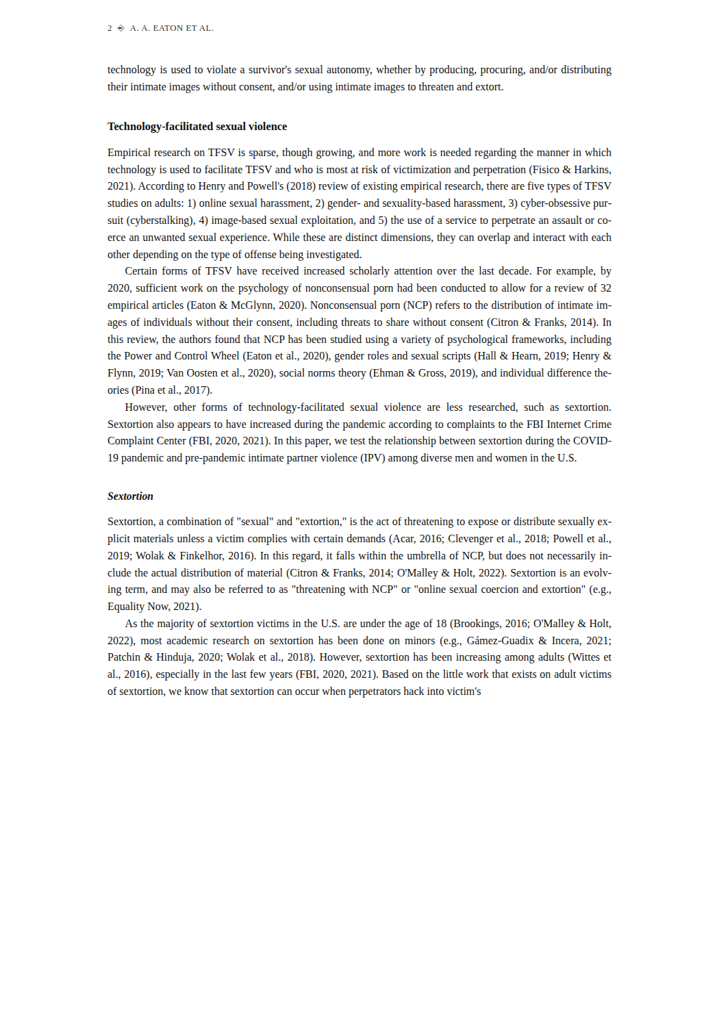2 ⎆ A. A. Eaton et al.
technology is used to violate a survivor's sexual autonomy, whether by producing, procuring, and/or distributing their intimate images without consent, and/or using intimate images to threaten and extort.
Technology-facilitated sexual violence
Empirical research on TFSV is sparse, though growing, and more work is needed regarding the manner in which technology is used to facilitate TFSV and who is most at risk of victimization and perpetration (Fisico & Harkins, 2021). According to Henry and Powell's (2018) review of existing empirical research, there are five types of TFSV studies on adults: 1) online sexual harassment, 2) gender- and sexuality-based harassment, 3) cyber-obsessive pursuit (cyberstalking), 4) image-based sexual exploitation, and 5) the use of a service to perpetrate an assault or coerce an unwanted sexual experience. While these are distinct dimensions, they can overlap and interact with each other depending on the type of offense being investigated.
Certain forms of TFSV have received increased scholarly attention over the last decade. For example, by 2020, sufficient work on the psychology of nonconsensual porn had been conducted to allow for a review of 32 empirical articles (Eaton & McGlynn, 2020). Nonconsensual porn (NCP) refers to the distribution of intimate images of individuals without their consent, including threats to share without consent (Citron & Franks, 2014). In this review, the authors found that NCP has been studied using a variety of psychological frameworks, including the Power and Control Wheel (Eaton et al., 2020), gender roles and sexual scripts (Hall & Hearn, 2019; Henry & Flynn, 2019; Van Oosten et al., 2020), social norms theory (Ehman & Gross, 2019), and individual difference theories (Pina et al., 2017).
However, other forms of technology-facilitated sexual violence are less researched, such as sextortion. Sextortion also appears to have increased during the pandemic according to complaints to the FBI Internet Crime Complaint Center (FBI, 2020, 2021). In this paper, we test the relationship between sextortion during the COVID-19 pandemic and pre-pandemic intimate partner violence (IPV) among diverse men and women in the U.S.
Sextortion
Sextortion, a combination of "sexual" and "extortion," is the act of threatening to expose or distribute sexually explicit materials unless a victim complies with certain demands (Acar, 2016; Clevenger et al., 2018; Powell et al., 2019; Wolak & Finkelhor, 2016). In this regard, it falls within the umbrella of NCP, but does not necessarily include the actual distribution of material (Citron & Franks, 2014; O'Malley & Holt, 2022). Sextortion is an evolving term, and may also be referred to as "threatening with NCP" or "online sexual coercion and extortion" (e.g., Equality Now, 2021).
As the majority of sextortion victims in the U.S. are under the age of 18 (Brookings, 2016; O'Malley & Holt, 2022), most academic research on sextortion has been done on minors (e.g., Gámez-Guadix & Incera, 2021; Patchin & Hinduja, 2020; Wolak et al., 2018). However, sextortion has been increasing among adults (Wittes et al., 2016), especially in the last few years (FBI, 2020, 2021). Based on the little work that exists on adult victims of sextortion, we know that sextortion can occur when perpetrators hack into victim's